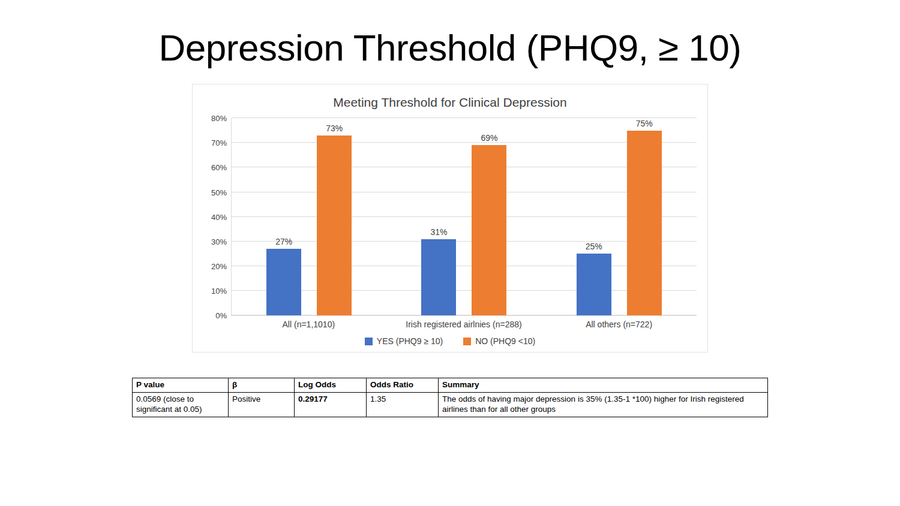Depression Threshold (PHQ9, ≥ 10)
Meeting Threshold for Clinical Depression
0%
10%
20%
30%
40%
50%
60%
70%
80%
27%
73%
31%
69%
25%
75%
All (n=1,1010) Irish registered airlnies (n=288) All others (n=722)
YES (PHQ9 ≥ 10)
NO (PHQ9 <10)
| P value | β | Log Odds | Odds Ratio | Summary |
| --- | --- | --- | --- | --- |
| 0.0569 (close to significant at 0.05) | Positive | 0.29177 | 1.35 | The odds of having major depression is 35% (1.35-1 *100) higher for Irish registered airlines than for all other groups |